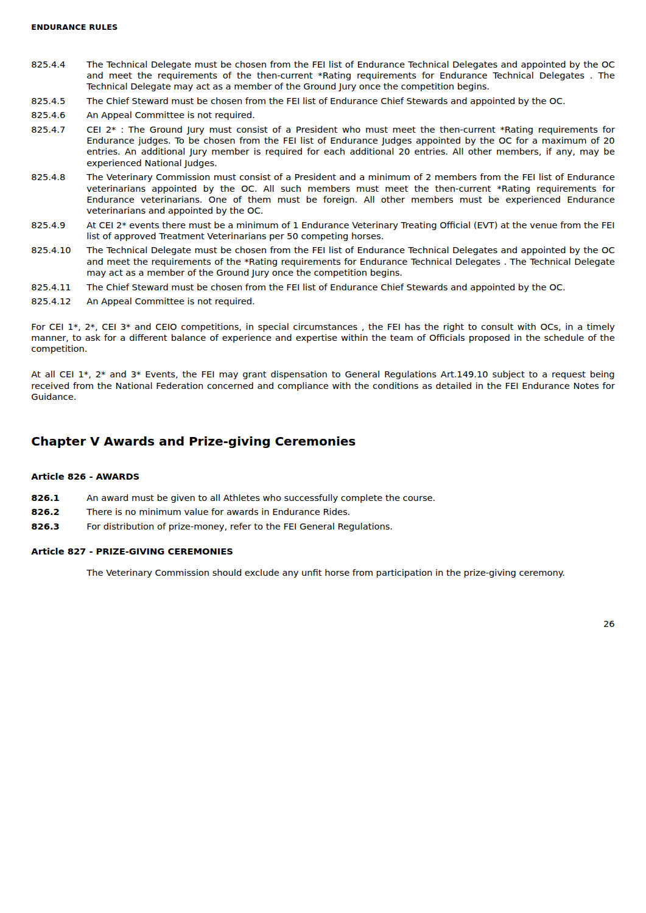ENDURANCE RULES
825.4.4
The Technical Delegate must be chosen from the FEI list of Endurance Technical Delegates and appointed by the OC and meet the requirements of the then-current *Rating requirements for Endurance Technical Delegates . The Technical Delegate may act as a member of the Ground Jury once the competition begins.
825.4.5
The Chief Steward must be chosen from the FEI list of Endurance Chief Stewards and appointed by the OC.
825.4.6
An Appeal Committee is not required.
825.4.7
CEI 2* : The Ground Jury must consist of a President who must meet the then-current *Rating requirements for Endurance judges. To be chosen from the FEI list of Endurance Judges appointed by the OC for a maximum of 20 entries. An additional Jury member is required for each additional 20 entries. All other members, if any, may be experienced National Judges.
825.4.8
The Veterinary Commission must consist of a President and a minimum of 2 members from the FEI list of Endurance veterinarians appointed by the OC. All such members must meet the then-current *Rating requirements for Endurance veterinarians. One of them must be foreign. All other members must be experienced Endurance veterinarians and appointed by the OC.
825.4.9
At CEI 2* events there must be a minimum of 1 Endurance Veterinary Treating Official (EVT) at the venue from the FEI list of approved Treatment Veterinarians per 50 competing horses.
825.4.10
The Technical Delegate must be chosen from the FEI list of Endurance Technical Delegates and appointed by the OC and meet the requirements of the *Rating requirements for Endurance Technical Delegates . The Technical Delegate may act as a member of the Ground Jury once the competition begins.
825.4.11
The Chief Steward must be chosen from the FEI list of Endurance Chief Stewards and appointed by the OC.
825.4.12
An Appeal Committee is not required.
For CEI 1*, 2*, CEI 3* and CEIO competitions, in special circumstances , the FEI has the right to consult with OCs, in a timely manner, to ask for a different balance of experience and expertise within the team of Officials proposed in the schedule of the competition.
At all CEI 1*, 2* and 3* Events, the FEI may grant dispensation to General Regulations Art.149.10 subject to a request being received from the National Federation concerned and compliance with the conditions as detailed in the FEI Endurance Notes for Guidance.
Chapter V Awards and Prize-giving Ceremonies
Article 826 - AWARDS
826.1
An award must be given to all Athletes who successfully complete the course.
826.2
There is no minimum value for awards in Endurance Rides.
826.3
For distribution of prize-money, refer to the FEI General Regulations.
Article 827 - PRIZE-GIVING CEREMONIES
The Veterinary Commission should exclude any unfit horse from participation in the prize-giving ceremony.
26